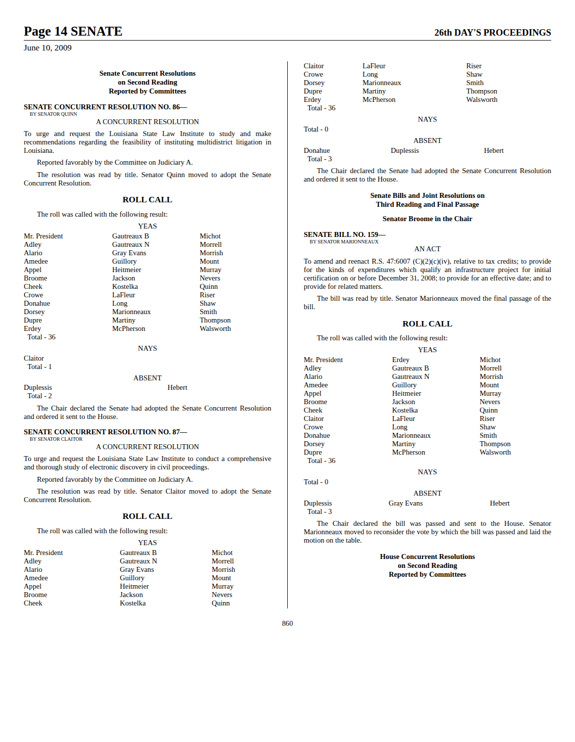Page 14 SENATE
26th DAY'S PROCEEDINGS
June 10, 2009
Senate Concurrent Resolutions
on Second Reading
Reported by Committees
SENATE CONCURRENT RESOLUTION NO. 86—
BY SENATOR QUINN
A CONCURRENT RESOLUTION
To urge and request the Louisiana State Law Institute to study and make recommendations regarding the feasibility of instituting multidistrict litigation in Louisiana.
Reported favorably by the Committee on Judiciary A.
The resolution was read by title. Senator Quinn moved to adopt the Senate Concurrent Resolution.
ROLL CALL
The roll was called with the following result:
YEAS
| Mr. President | Gautreaux B | Michot |
| Adley | Gautreaux N | Morrell |
| Alario | Gray Evans | Morrish |
| Amedee | Guillory | Mount |
| Appel | Heitmeier | Murray |
| Broome | Jackson | Nevers |
| Cheek | Kostelka | Quinn |
| Crowe | LaFleur | Riser |
| Donahue | Long | Shaw |
| Dorsey | Marionneaux | Smith |
| Dupre | Martiny | Thompson |
| Erdey | McPherson | Walsworth |
| Total - 36 |
NAYS
| Claitor |
| Total - 1 |
ABSENT
| Duplessis | Hebert |
| Total - 2 |
The Chair declared the Senate had adopted the Senate Concurrent Resolution and ordered it sent to the House.
SENATE CONCURRENT RESOLUTION NO. 87—
BY SENATOR CLAITOR
A CONCURRENT RESOLUTION
To urge and request the Louisiana State Law Institute to conduct a comprehensive and thorough study of electronic discovery in civil proceedings.
Reported favorably by the Committee on Judiciary A.
The resolution was read by title. Senator Claitor moved to adopt the Senate Concurrent Resolution.
ROLL CALL
The roll was called with the following result:
YEAS
| Mr. President | Gautreaux B | Michot |
| Adley | Gautreaux N | Morrell |
| Alario | Gray Evans | Morrish |
| Amedee | Guillory | Mount |
| Appel | Heitmeier | Murray |
| Broome | Jackson | Nevers |
| Cheek | Kostelka | Quinn |
| Claitor | LaFleur | Riser |
| Crowe | Long | Shaw |
| Dorsey | Marionneaux | Smith |
| Dupre | Martiny | Thompson |
| Erdey | McPherson | Walsworth |
| Total - 36 |
NAYS
| Total - 0 |
ABSENT
| Donahue | Duplessis | Hebert |
| Total - 3 |
The Chair declared the Senate had adopted the Senate Concurrent Resolution and ordered it sent to the House.
Senate Bills and Joint Resolutions on
Third Reading and Final Passage
Senator Broome in the Chair
SENATE BILL NO. 159—
BY SENATOR MARIONNEAUX
AN ACT
To amend and reenact R.S. 47:6007 (C)(2)(c)(iv), relative to tax credits; to provide for the kinds of expenditures which qualify an infrastructure project for initial certification on or before December 31, 2008; to provide for an effective date; and to provide for related matters.
The bill was read by title. Senator Marionneaux moved the final passage of the bill.
ROLL CALL
The roll was called with the following result:
YEAS
| Mr. President | Erdey | Michot |
| Adley | Gautreaux B | Morrell |
| Alario | Gautreaux N | Morrish |
| Amedee | Guillory | Mount |
| Appel | Heitmeier | Murray |
| Broome | Jackson | Nevers |
| Cheek | Kostelka | Quinn |
| Claitor | LaFleur | Riser |
| Crowe | Long | Shaw |
| Donahue | Marionneaux | Smith |
| Dorsey | Martiny | Thompson |
| Dupre | McPherson | Walsworth |
| Total - 36 |
NAYS
| Total - 0 |
ABSENT
| Duplessis | Gray Evans | Hebert |
| Total - 3 |
The Chair declared the bill was passed and sent to the House. Senator Marionneaux moved to reconsider the vote by which the bill was passed and laid the motion on the table.
House Concurrent Resolutions
on Second Reading
Reported by Committees
860